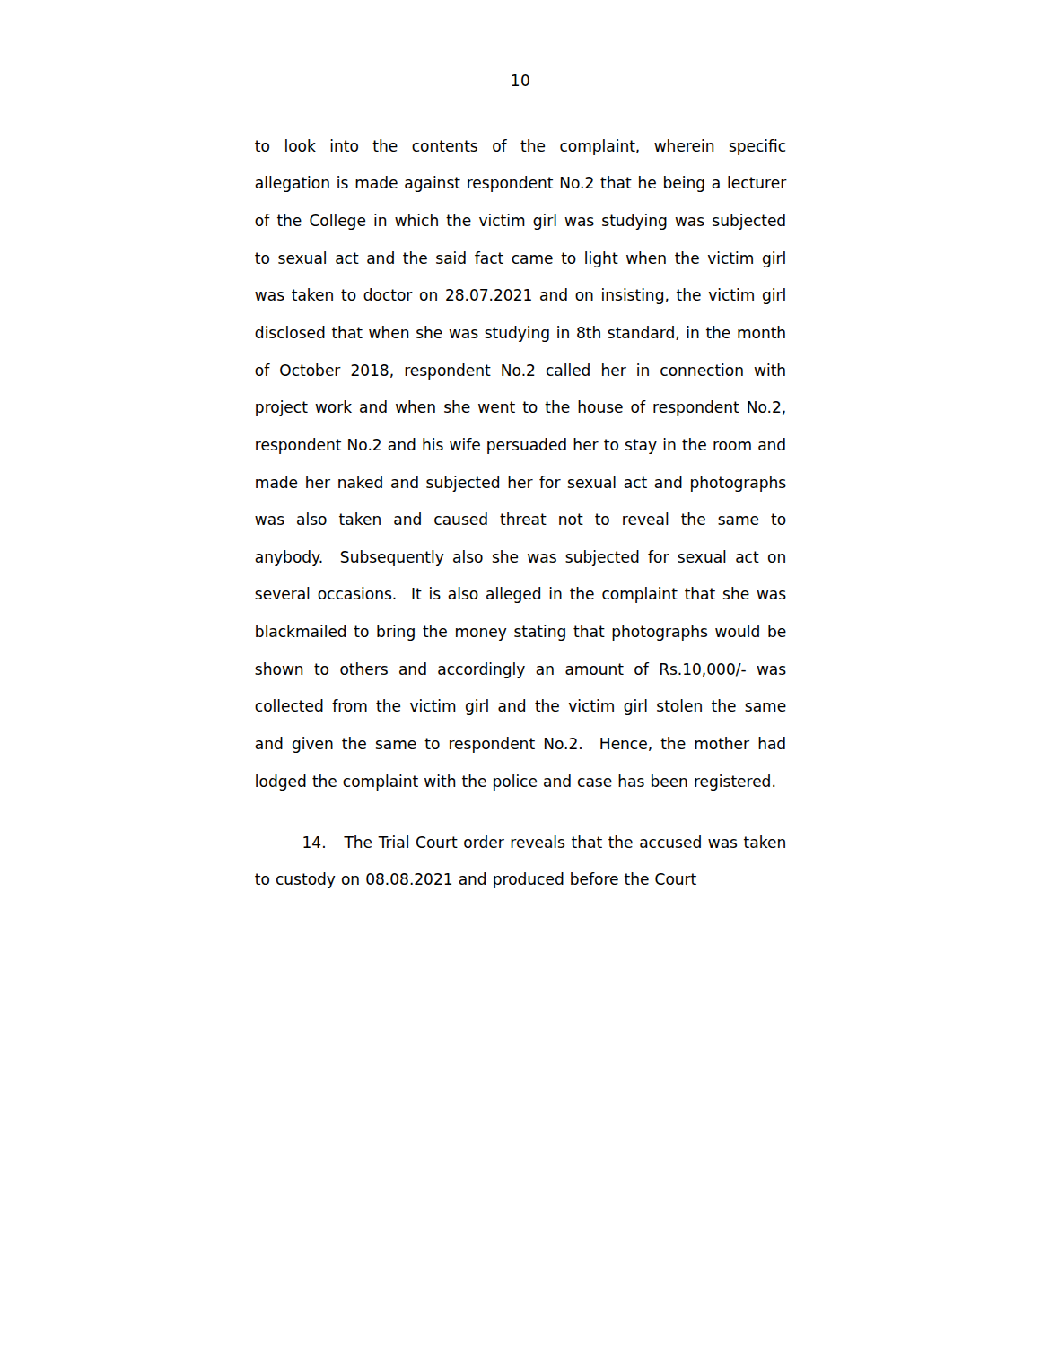10
to look into the contents of the complaint, wherein specific allegation is made against respondent No.2 that he being a lecturer of the College in which the victim girl was studying was subjected to sexual act and the said fact came to light when the victim girl was taken to doctor on 28.07.2021 and on insisting, the victim girl disclosed that when she was studying in 8th standard, in the month of October 2018, respondent No.2 called her in connection with project work and when she went to the house of respondent No.2, respondent No.2 and his wife persuaded her to stay in the room and made her naked and subjected her for sexual act and photographs was also taken and caused threat not to reveal the same to anybody. Subsequently also she was subjected for sexual act on several occasions. It is also alleged in the complaint that she was blackmailed to bring the money stating that photographs would be shown to others and accordingly an amount of Rs.10,000/- was collected from the victim girl and the victim girl stolen the same and given the same to respondent No.2. Hence, the mother had lodged the complaint with the police and case has been registered.
14. The Trial Court order reveals that the accused was taken to custody on 08.08.2021 and produced before the Court